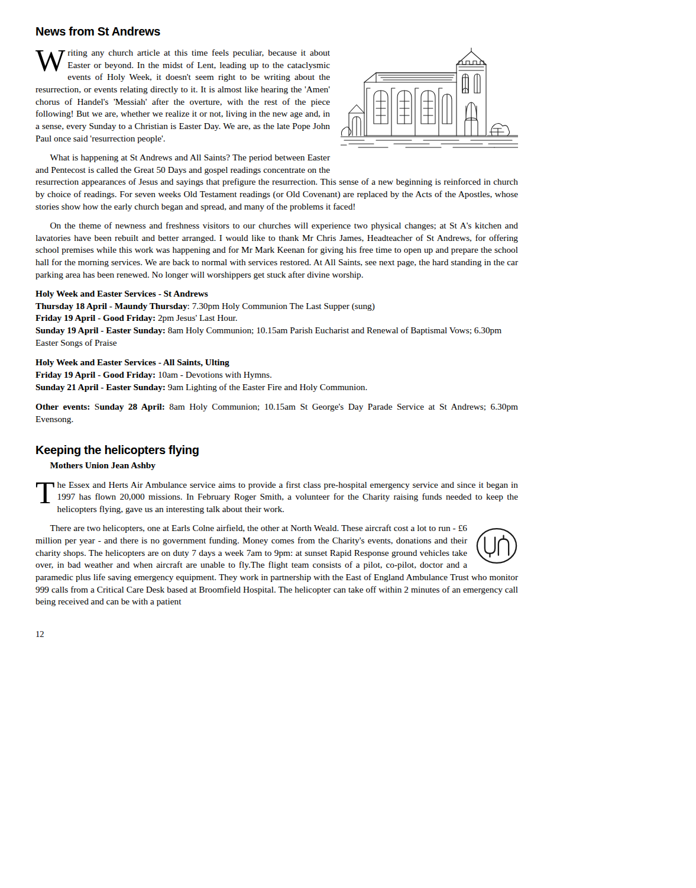News from St Andrews
Writing any church article at this time feels peculiar, because it about Easter or beyond. In the midst of Lent, leading up to the cataclysmic events of Holy Week, it doesn't seem right to be writing about the resurrection, or events relating directly to it. It is almost like hearing the 'Amen' chorus of Handel's 'Messiah' after the overture, with the rest of the piece following! But we are, whether we realize it or not, living in the new age and, in a sense, every Sunday to a Christian is Easter Day. We are, as the late Pope John Paul once said 'resurrection people'.
What is happening at St Andrews and All Saints? The period between Easter and Pentecost is called the Great 50 Days and gospel readings concentrate on the resurrection appearances of Jesus and sayings that prefigure the resurrection. This sense of a new beginning is reinforced in church by choice of readings. For seven weeks Old Testament readings (or Old Covenant) are replaced by the Acts of the Apostles, whose stories show how the early church began and spread, and many of the problems it faced!
On the theme of newness and freshness visitors to our churches will experience two physical changes; at St A's kitchen and lavatories have been rebuilt and better arranged. I would like to thank Mr Chris James, Headteacher of St Andrews, for offering school premises while this work was happening and for Mr Mark Keenan for giving his free time to open up and prepare the school hall for the morning services. We are back to normal with services restored. At All Saints, see next page, the hard standing in the car parking area has been renewed. No longer will worshippers get stuck after divine worship.
Holy Week and Easter Services - St Andrews
Thursday 18 April - Maundy Thursday: 7.30pm Holy Communion The Last Supper (sung)
Friday 19 April - Good Friday: 2pm Jesus' Last Hour.
Sunday 19 April - Easter Sunday: 8am Holy Communion; 10.15am Parish Eucharist and Renewal of Baptismal Vows; 6.30pm Easter Songs of Praise
Holy Week and Easter Services - All Saints, Ulting
Friday 19 April - Good Friday: 10am - Devotions with Hymns.
Sunday 21 April - Easter Sunday: 9am Lighting of the Easter Fire and Holy Communion.
Other events: Sunday 28 April: 8am Holy Communion; 10.15am St George's Day Parade Service at St Andrews; 6.30pm Evensong.
Keeping the helicopters flying
Mothers Union Jean Ashby
The Essex and Herts Air Ambulance service aims to provide a first class pre-hospital emergency service and since it began in 1997 has flown 20,000 missions. In February Roger Smith, a volunteer for the Charity raising funds needed to keep the helicopters flying, gave us an interesting talk about their work.
There are two helicopters, one at Earls Colne airfield, the other at North Weald. These aircraft cost a lot to run - £6 million per year - and there is no government funding. Money comes from the Charity's events, donations and their charity shops. The helicopters are on duty 7 days a week 7am to 9pm: at sunset Rapid Response ground vehicles take over, in bad weather and when aircraft are unable to fly.The flight team consists of a pilot, co-pilot, doctor and a paramedic plus life saving emergency equipment. They work in partnership with the East of England Ambulance Trust who monitor 999 calls from a Critical Care Desk based at Broomfield Hospital. The helicopter can take off within 2 minutes of an emergency call being received and can be with a patient
12